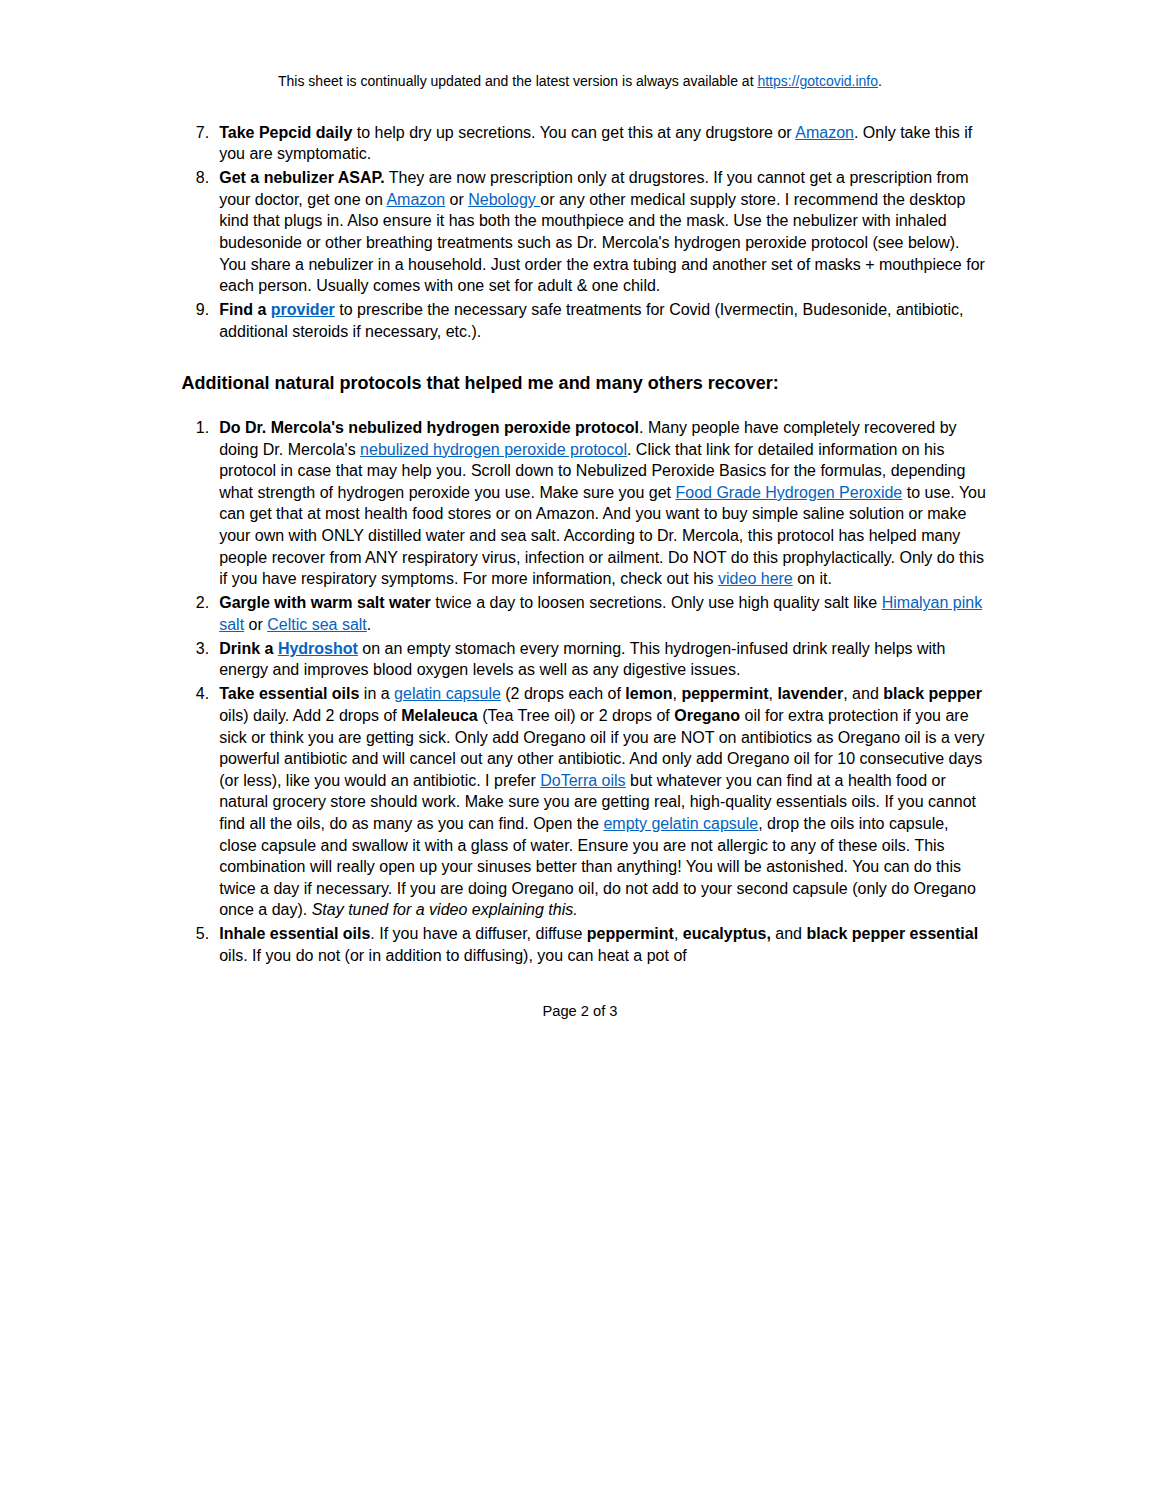This sheet is continually updated and the latest version is always available at https://gotcovid.info.
Take Pepcid daily to help dry up secretions. You can get this at any drugstore or Amazon. Only take this if you are symptomatic.
Get a nebulizer ASAP. They are now prescription only at drugstores. If you cannot get a prescription from your doctor, get one on Amazon or Nebology or any other medical supply store. I recommend the desktop kind that plugs in. Also ensure it has both the mouthpiece and the mask. Use the nebulizer with inhaled budesonide or other breathing treatments such as Dr. Mercola's hydrogen peroxide protocol (see below). You share a nebulizer in a household. Just order the extra tubing and another set of masks + mouthpiece for each person. Usually comes with one set for adult & one child.
Find a provider to prescribe the necessary safe treatments for Covid (Ivermectin, Budesonide, antibiotic, additional steroids if necessary, etc.).
Additional natural protocols that helped me and many others recover:
Do Dr. Mercola's nebulized hydrogen peroxide protocol. Many people have completely recovered by doing Dr. Mercola's nebulized hydrogen peroxide protocol. Click that link for detailed information on his protocol in case that may help you. Scroll down to Nebulized Peroxide Basics for the formulas, depending what strength of hydrogen peroxide you use. Make sure you get Food Grade Hydrogen Peroxide to use. You can get that at most health food stores or on Amazon. And you want to buy simple saline solution or make your own with ONLY distilled water and sea salt. According to Dr. Mercola, this protocol has helped many people recover from ANY respiratory virus, infection or ailment. Do NOT do this prophylactically. Only do this if you have respiratory symptoms. For more information, check out his video here on it.
Gargle with warm salt water twice a day to loosen secretions. Only use high quality salt like Himalyan pink salt or Celtic sea salt.
Drink a Hydroshot on an empty stomach every morning. This hydrogen-infused drink really helps with energy and improves blood oxygen levels as well as any digestive issues.
Take essential oils in a gelatin capsule (2 drops each of lemon, peppermint, lavender, and black pepper oils) daily. Add 2 drops of Melaleuca (Tea Tree oil) or 2 drops of Oregano oil for extra protection if you are sick or think you are getting sick. Only add Oregano oil if you are NOT on antibiotics as Oregano oil is a very powerful antibiotic and will cancel out any other antibiotic. And only add Oregano oil for 10 consecutive days (or less), like you would an antibiotic. I prefer DoTerra oils but whatever you can find at a health food or natural grocery store should work. Make sure you are getting real, high-quality essentials oils. If you cannot find all the oils, do as many as you can find. Open the empty gelatin capsule, drop the oils into capsule, close capsule and swallow it with a glass of water. Ensure you are not allergic to any of these oils. This combination will really open up your sinuses better than anything! You will be astonished. You can do this twice a day if necessary. If you are doing Oregano oil, do not add to your second capsule (only do Oregano once a day). Stay tuned for a video explaining this.
Inhale essential oils. If you have a diffuser, diffuse peppermint, eucalyptus, and black pepper essential oils. If you do not (or in addition to diffusing), you can heat a pot of
Page 2 of 3